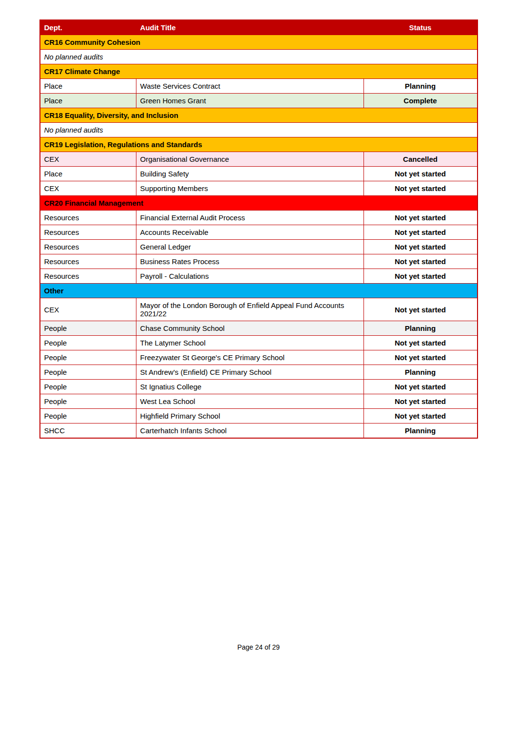| Dept. | Audit Title | Status |
| --- | --- | --- |
| CR16 Community Cohesion |
| No planned audits |
| CR17 Climate Change |
| Place | Waste Services Contract | Planning |
| Place | Green Homes Grant | Complete |
| CR18 Equality, Diversity, and Inclusion |
| No planned audits |
| CR19 Legislation, Regulations and Standards |
| CEX | Organisational Governance | Cancelled |
| Place | Building Safety | Not yet started |
| CEX | Supporting Members | Not yet started |
| CR20 Financial Management |
| Resources | Financial External Audit Process | Not yet started |
| Resources | Accounts Receivable | Not yet started |
| Resources | General Ledger | Not yet started |
| Resources | Business Rates Process | Not yet started |
| Resources | Payroll - Calculations | Not yet started |
| Other |
| CEX | Mayor of the London Borough of Enfield Appeal Fund Accounts 2021/22 | Not yet started |
| People | Chase Community School | Planning |
| People | The Latymer School | Not yet started |
| People | Freezywater St George's CE Primary School | Not yet started |
| People | St Andrew's (Enfield) CE Primary School | Planning |
| People | St Ignatius College | Not yet started |
| People | West Lea School | Not yet started |
| People | Highfield Primary School | Not yet started |
| SHCC | Carterhatch Infants School | Planning |
Page 24 of 29